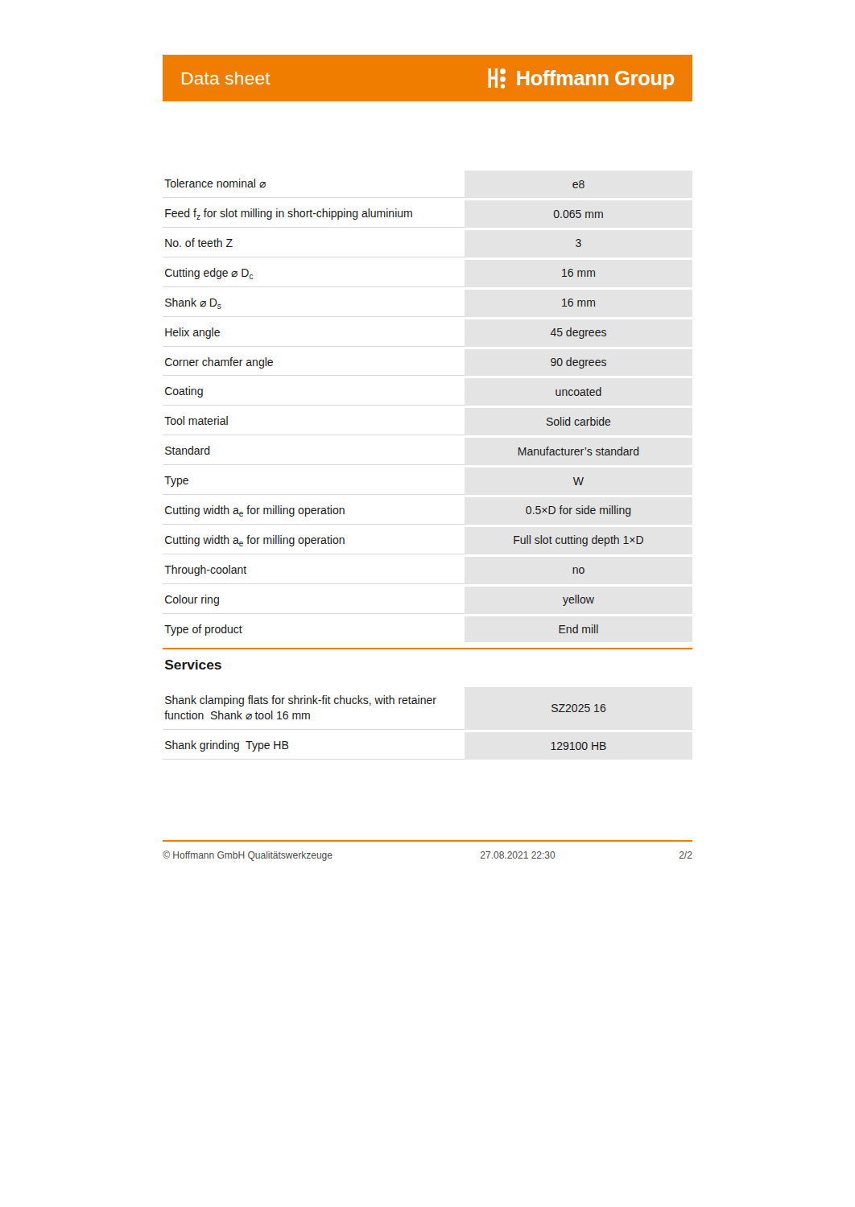Data sheet
Hoffmann Group
| Tolerance nominal ⌀ | e8 |
| Feed f z for slot milling in short-chipping aluminium | 0.065 mm |
| No. of teeth Z | 3 |
| Cutting edge ⌀ D c | 16 mm |
| Shank ⌀ D s | 16 mm |
| Helix angle | 45 degrees |
| Corner chamfer angle | 90 degrees |
| Coating | uncoated |
| Tool material | Solid carbide |
| Standard | Manufacturer’s standard |
| Type | W |
| Cutting width a e for milling operation | 0.5×D for side milling |
| Cutting width a e for milling operation | Full slot cutting depth 1×D |
| Through-coolant | no |
| Colour ring | yellow |
| Type of product | End mill |
Services
| Shank clamping flats for shrink-fit chucks, with retainer function Shank ⌀ tool 16 mm | SZ2025 16 |
| Shank grinding Type HB | 129100 HB |
© Hoffmann GmbH Qualitätswerkzeuge
27.08.2021 22:30
2/2